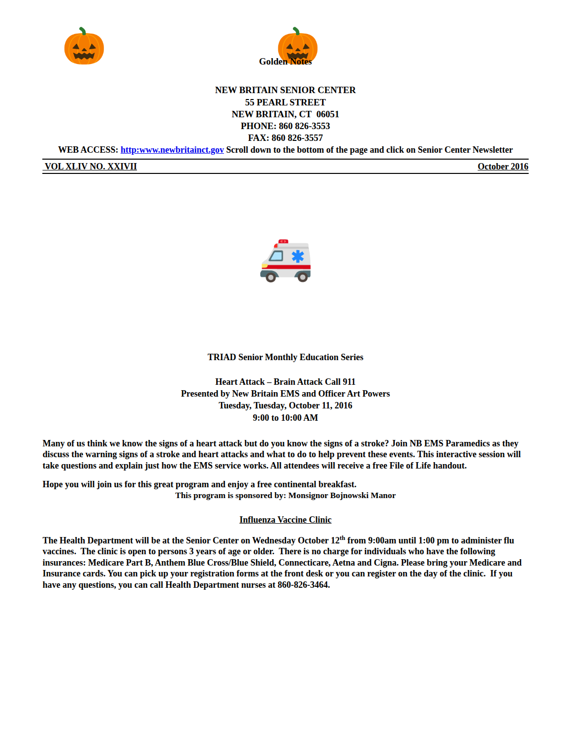🎃
🎃
Golden Notes
NEW BRITAIN SENIOR CENTER
55 PEARL STREET
NEW BRITAIN, CT 06051
PHONE: 860 826-3553
FAX: 860 826-3557
WEB ACCESS: http:www.newbritainct.gov Scroll down to the bottom of the page and click on Senior Center Newsletter
VOL XLIV NO. XXIVII October 2016
🚑
TRIAD Senior Monthly Education Series
Heart Attack – Brain Attack Call 911
Presented by New Britain EMS and Officer Art Powers
Tuesday, Tuesday, October 11, 2016
9:00 to 10:00 AM
Many of us think we know the signs of a heart attack but do you know the signs of a stroke? Join NB EMS Paramedics as they discuss the warning signs of a stroke and heart attacks and what to do to help prevent these events. This interactive session will take questions and explain just how the EMS service works. All attendees will receive a free File of Life handout.
Hope you will join us for this great program and enjoy a free continental breakfast.
This program is sponsored by: Monsignor Bojnowski Manor
Influenza Vaccine Clinic
The Health Department will be at the Senior Center on Wednesday October 12th from 9:00am until 1:00 pm to administer flu vaccines. The clinic is open to persons 3 years of age or older. There is no charge for individuals who have the following insurances: Medicare Part B, Anthem Blue Cross/Blue Shield, Connecticare, Aetna and Cigna. Please bring your Medicare and Insurance cards. You can pick up your registration forms at the front desk or you can register on the day of the clinic. If you have any questions, you can call Health Department nurses at 860-826-3464.